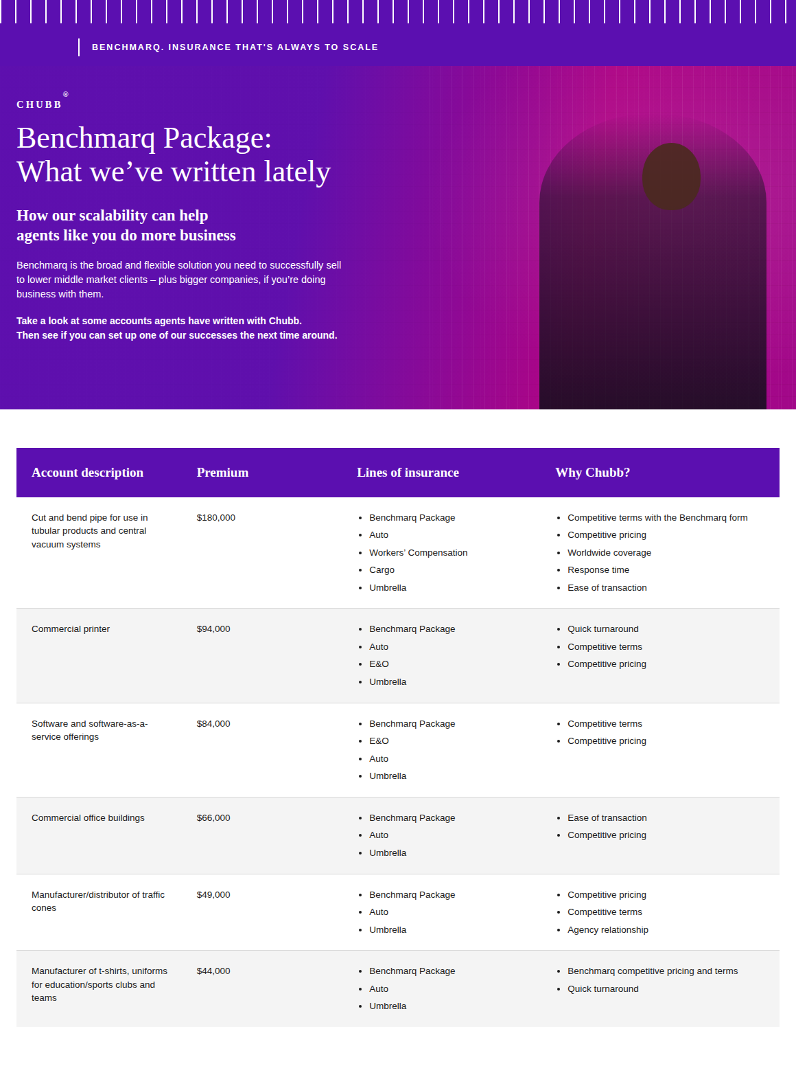Benchmarq. Insurance that's always to scale
CHUBB®
Benchmarq Package:
What we’ve written lately
How our scalability can help
agents like you do more business
Benchmarq is the broad and flexible solution you need to successfully sell to lower middle market clients – plus bigger companies, if you’re doing business with them.
Take a look at some accounts agents have written with Chubb.
Then see if you can set up one of our successes the next time around.
| Account description | Premium | Lines of insurance | Why Chubb? |
| --- | --- | --- | --- |
| Cut and bend pipe for use in tubular products and central vacuum systems | $180,000 | Benchmarq Package Auto Workers’ Compensation Cargo Umbrella | Competitive terms with the Benchmarq form Competitive pricing Worldwide coverage Response time Ease of transaction |
| Commercial printer | $94,000 | Benchmarq Package Auto E&O Umbrella | Quick turnaround Competitive terms Competitive pricing |
| Software and software-as-a-service offerings | $84,000 | Benchmarq Package E&O Auto Umbrella | Competitive terms Competitive pricing |
| Commercial office buildings | $66,000 | Benchmarq Package Auto Umbrella | Ease of transaction Competitive pricing |
| Manufacturer/distributor of traffic cones | $49,000 | Benchmarq Package Auto Umbrella | Competitive pricing Competitive terms Agency relationship |
| Manufacturer of t-shirts, uniforms for education/sports clubs and teams | $44,000 | Benchmarq Package Auto Umbrella | Benchmarq competitive pricing and terms Quick turnaround |